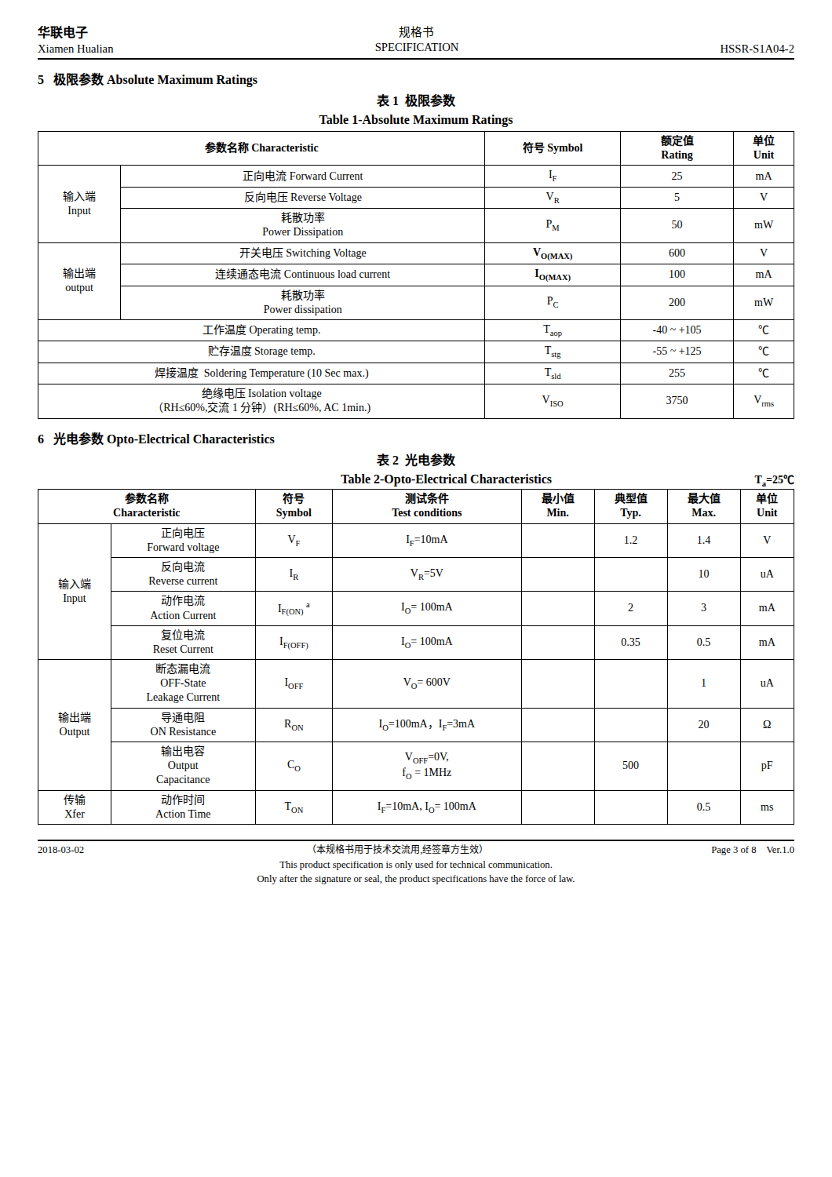华联电子
Xiamen Hualian
规格书
SPECIFICATION
HSSR-S1A04-2
5 极限参数 Absolute Maximum Ratings
表 1 极限参数
Table 1-Absolute Maximum Ratings
| 参数名称 Characteristic | 符号 Symbol | 额定值 Rating | 单位 Unit |
| --- | --- | --- | --- |
| 输入端 Input | 正向电流 Forward Current | I F | 25 | mA |
| 反向电压 Reverse Voltage | V R | 5 | V |
| 耗散功率 Power Dissipation | P M | 50 | mW |
| 输出端 output | 开关电压 Switching Voltage | V O(MAX) | 600 | V |
| 连续通态电流 Continuous load current | I O(MAX) | 100 | mA |
| 耗散功率 Power dissipation | P C | 200 | mW |
| 工作温度 Operating temp. | T aop | -40 ~ +105 | ℃ |
| 贮存温度 Storage temp. | T stg | -55 ~ +125 | ℃ |
| 焊接温度 Soldering Temperature (10 Sec max.) | T sld | 255 | ℃ |
| 绝缘电压 Isolation voltage （RH≤60%,交流 1 分钟）(RH≤60%, AC 1min.) | V ISO | 3750 | V rms |
6 光电参数 Opto-Electrical Characteristics
表 2 光电参数
Table 2-Opto-Electrical Characteristics Ta=25℃
| 参数名称 Characteristic | 符号 Symbol | 测试条件 Test conditions | 最小值 Min. | 典型值 Typ. | 最大值 Max. | 单位 Unit |
| --- | --- | --- | --- | --- | --- | --- |
| 输入端 Input | 正向电压 Forward voltage | V F | I F =10mA | | 1.2 | 1.4 | V |
| 反向电流 Reverse current | I R | V R =5V | | | 10 | uA |
| 动作电流 Action Current | I F(ON) a | I O = 100mA | | 2 | 3 | mA |
| 复位电流 Reset Current | I F(OFF) | I O = 100mA | | 0.35 | 0.5 | mA |
| 输出端 Output | 断态漏电流 OFF-State Leakage Current | I OFF | V O = 600V | | | 1 | uA |
| 导通电阻 ON Resistance | R ON | I O =100mA，I F =3mA | | | 20 | Ω |
| 输出电容 Output Capacitance | C O | V OFF =0V, f O = 1MHz | | 500 | | pF |
| 传输 Xfer | 动作时间 Action Time | T ON | I F =10mA, I O = 100mA | | | 0.5 | ms |
2018-03-02 （本规格书用于技术交流用,经签章方生效） Page 3 of 8 Ver.1.0
This product specification is only used for technical communication.
Only after the signature or seal, the product specifications have the force of law.